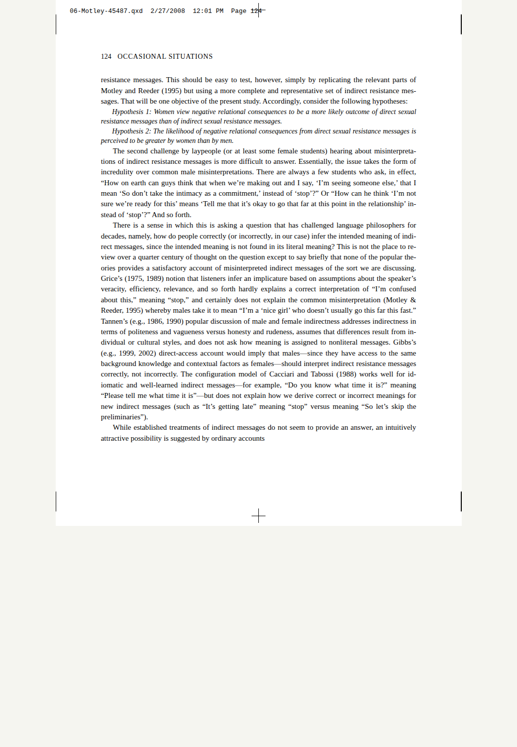06-Motley-45487.qxd 2/27/2008 12:01 PM Page 124
124 OCCASIONAL SITUATIONS
resistance messages. This should be easy to test, however, simply by replicating the relevant parts of Motley and Reeder (1995) but using a more complete and representative set of indirect resistance messages. That will be one objective of the present study. Accordingly, consider the following hypotheses:
Hypothesis 1: Women view negative relational consequences to be a more likely outcome of direct sexual resistance messages than of indirect sexual resistance messages.
Hypothesis 2: The likelihood of negative relational consequences from direct sexual resistance messages is perceived to be greater by women than by men.
The second challenge by laypeople (or at least some female students) hearing about misinterpretations of indirect resistance messages is more difficult to answer. Essentially, the issue takes the form of incredulity over common male misinterpretations. There are always a few students who ask, in effect, “How on earth can guys think that when we’re making out and I say, ‘I’m seeing someone else,’ that I mean ‘So don’t take the intimacy as a commitment,’ instead of ‘stop’?” Or “How can he think ‘I’m not sure we’re ready for this’ means ‘Tell me that it’s okay to go that far at this point in the relationship’ instead of ‘stop’?” And so forth.
There is a sense in which this is asking a question that has challenged language philosophers for decades, namely, how do people correctly (or incorrectly, in our case) infer the intended meaning of indirect messages, since the intended meaning is not found in its literal meaning? This is not the place to review over a quarter century of thought on the question except to say briefly that none of the popular theories provides a satisfactory account of misinterpreted indirect messages of the sort we are discussing. Grice’s (1975, 1989) notion that listeners infer an implicature based on assumptions about the speaker’s veracity, efficiency, relevance, and so forth hardly explains a correct interpretation of “I’m confused about this,” meaning “stop,” and certainly does not explain the common misinterpretation (Motley & Reeder, 1995) whereby males take it to mean “I’m a ‘nice girl’ who doesn’t usually go this far this fast.” Tannen’s (e.g., 1986, 1990) popular discussion of male and female indirectness addresses indirectness in terms of politeness and vagueness versus honesty and rudeness, assumes that differences result from individual or cultural styles, and does not ask how meaning is assigned to nonliteral messages. Gibbs’s (e.g., 1999, 2002) direct-access account would imply that males—since they have access to the same background knowledge and contextual factors as females—should interpret indirect resistance messages correctly, not incorrectly. The configuration model of Cacciari and Tabossi (1988) works well for idiomatic and well-learned indirect messages—for example, “Do you know what time it is?” meaning “Please tell me what time it is”—but does not explain how we derive correct or incorrect meanings for new indirect messages (such as “It’s getting late” meaning “stop” versus meaning “So let’s skip the preliminaries”).
While established treatments of indirect messages do not seem to provide an answer, an intuitively attractive possibility is suggested by ordinary accounts